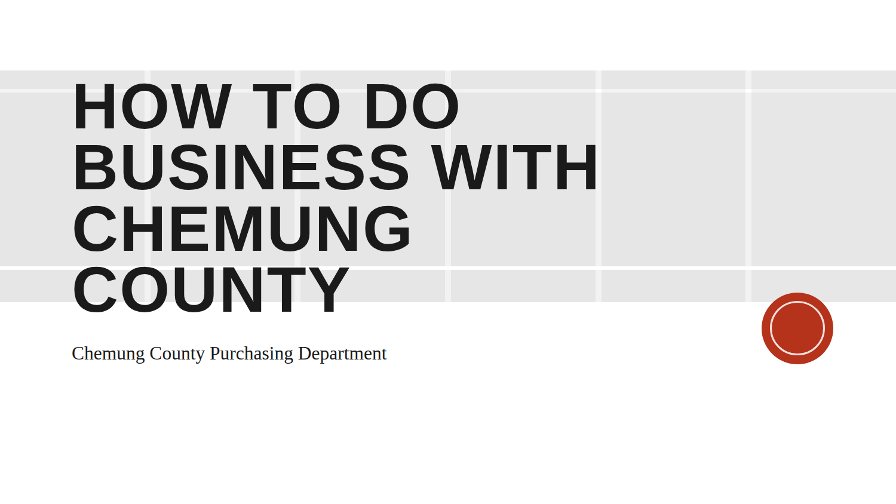How to Do Business with Chemung County
Chemung County Purchasing Department